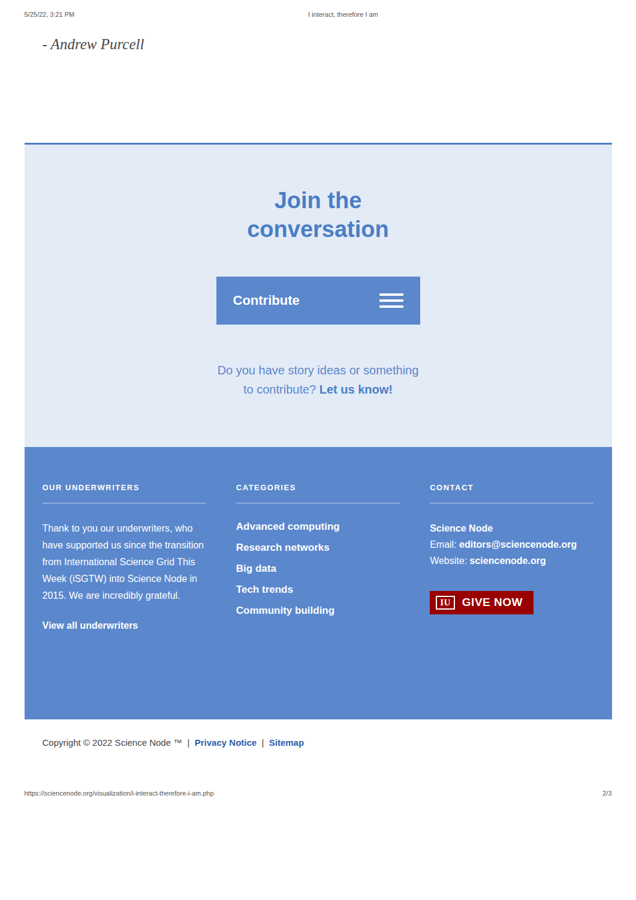5/25/22, 3:21 PM
I interact, therefore I am
- Andrew Purcell
Join the conversation
Contribute
Do you have story ideas or something to contribute? Let us know!
OUR UNDERWRITERS
Thank to you our underwriters, who have supported us since the transition from International Science Grid This Week (iSGTW) into Science Node in 2015. We are incredibly grateful.
View all underwriters
CATEGORIES
Advanced computing
Research networks
Big data
Tech trends
Community building
CONTACT
Science Node
Email: editors@sciencenode.org
Website: sciencenode.org
IUGIVE NOW
Copyright © 2022 Science Node ™ | Privacy Notice | Sitemap
https://sciencenode.org/visualization/i-interact-therefore-i-am.php
2/3